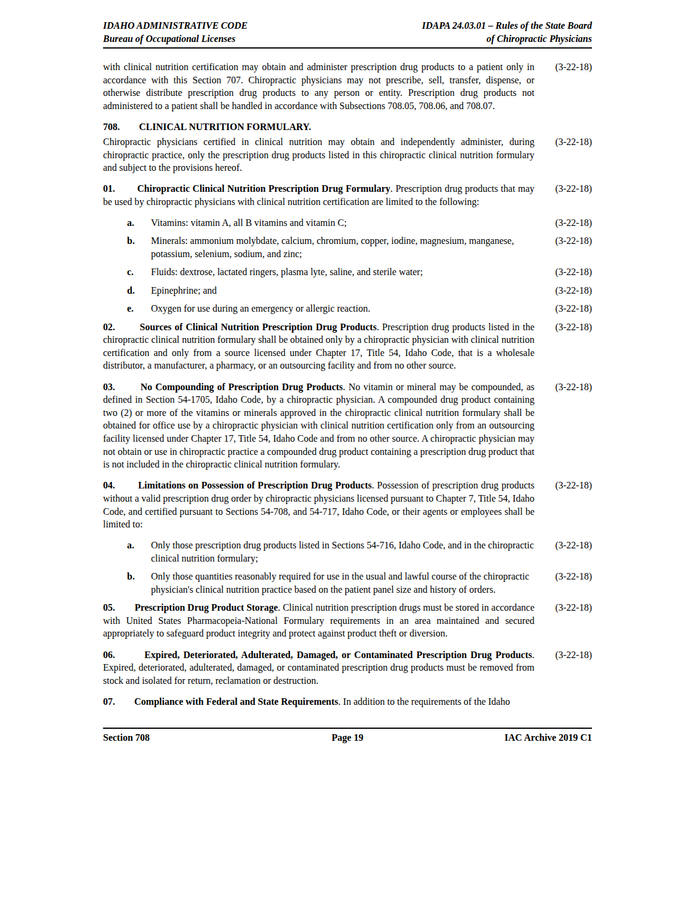| IDAHO ADMINISTRATIVE CODE Bureau of Occupational Licenses | IDAPA 24.03.01 – Rules of the State Board of Chiropractic Physicians |
with clinical nutrition certification may obtain and administer prescription drug products to a patient only in accordance with this Section 707. Chiropractic physicians may not prescribe, sell, transfer, dispense, or otherwise distribute prescription drug products to any person or entity. Prescription drug products not administered to a patient shall be handled in accordance with Subsections 708.05, 708.06, and 708.07.
(3-22-18)
708. CLINICAL NUTRITION FORMULARY.
Chiropractic physicians certified in clinical nutrition may obtain and independently administer, during chiropractic practice, only the prescription drug products listed in this chiropractic clinical nutrition formulary and subject to the provisions hereof.
(3-22-18)
01. Chiropractic Clinical Nutrition Prescription Drug Formulary. Prescription drug products that may be used by chiropractic physicians with clinical nutrition certification are limited to the following:
(3-22-18)
a.
Vitamins: vitamin A, all B vitamins and vitamin C;
(3-22-18)
b.
Minerals: ammonium molybdate, calcium, chromium, copper, iodine, magnesium, manganese, potassium, selenium, sodium, and zinc;
(3-22-18)
c.
Fluids: dextrose, lactated ringers, plasma lyte, saline, and sterile water;
(3-22-18)
d.
Epinephrine; and
(3-22-18)
e.
Oxygen for use during an emergency or allergic reaction.
(3-22-18)
02. Sources of Clinical Nutrition Prescription Drug Products. Prescription drug products listed in the chiropractic clinical nutrition formulary shall be obtained only by a chiropractic physician with clinical nutrition certification and only from a source licensed under Chapter 17, Title 54, Idaho Code, that is a wholesale distributor, a manufacturer, a pharmacy, or an outsourcing facility and from no other source.
(3-22-18)
03. No Compounding of Prescription Drug Products. No vitamin or mineral may be compounded, as defined in Section 54-1705, Idaho Code, by a chiropractic physician. A compounded drug product containing two (2) or more of the vitamins or minerals approved in the chiropractic clinical nutrition formulary shall be obtained for office use by a chiropractic physician with clinical nutrition certification only from an outsourcing facility licensed under Chapter 17, Title 54, Idaho Code and from no other source. A chiropractic physician may not obtain or use in chiropractic practice a compounded drug product containing a prescription drug product that is not included in the chiropractic clinical nutrition formulary.
(3-22-18)
04. Limitations on Possession of Prescription Drug Products. Possession of prescription drug products without a valid prescription drug order by chiropractic physicians licensed pursuant to Chapter 7, Title 54, Idaho Code, and certified pursuant to Sections 54-708, and 54-717, Idaho Code, or their agents or employees shall be limited to:
(3-22-18)
a.
Only those prescription drug products listed in Sections 54-716, Idaho Code, and in the chiropractic clinical nutrition formulary;
(3-22-18)
b.
Only those quantities reasonably required for use in the usual and lawful course of the chiropractic physician's clinical nutrition practice based on the patient panel size and history of orders.
(3-22-18)
05. Prescription Drug Product Storage. Clinical nutrition prescription drugs must be stored in accordance with United States Pharmacopeia-National Formulary requirements in an area maintained and secured appropriately to safeguard product integrity and protect against product theft or diversion.
(3-22-18)
06. Expired, Deteriorated, Adulterated, Damaged, or Contaminated Prescription Drug Products. Expired, deteriorated, adulterated, damaged, or contaminated prescription drug products must be removed from stock and isolated for return, reclamation or destruction.
(3-22-18)
07. Compliance with Federal and State Requirements. In addition to the requirements of the Idaho
| Section 708 | Page 19 | IAC Archive 2019 C1 |